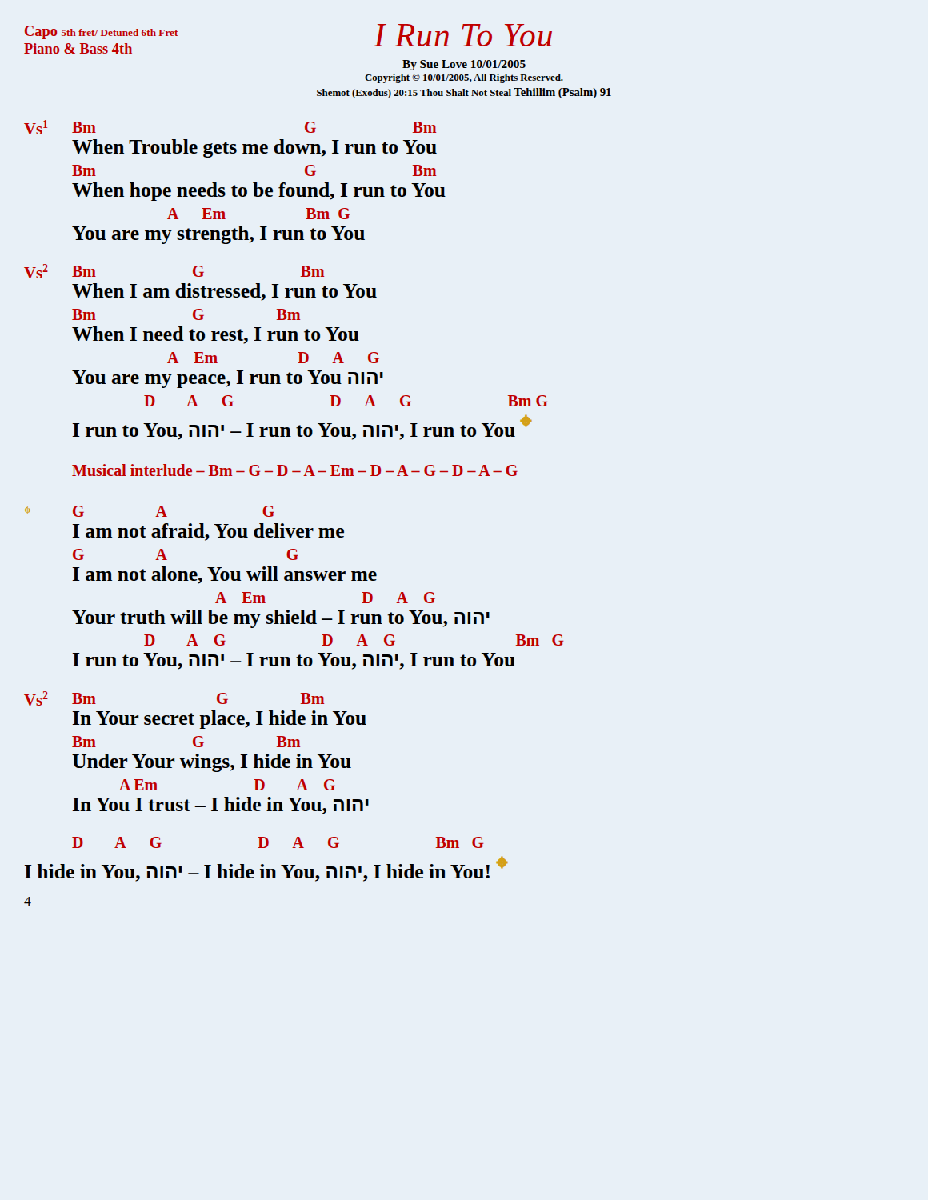Capo 5th fret/ Detuned 6th Fret
Piano & Bass 4th
I Run To You
By Sue Love 10/01/2005
Copyright © 10/01/2005, All Rights Reserved.
Shemot (Exodus) 20:15 Thou Shalt Not Steal Tehillim (Psalm) 91
Vs1
Bm G Bm
When Trouble gets me down, I run to You
Bm G Bm
When hope needs to be found, I run to You
A Em Bm G
You are my strength, I run to You
Vs2
Bm G Bm
When I am distressed, I run to You
Bm G Bm
When I need to rest, I run to You
A Em D A G
You are my peace, I run to You יהוה
D A G D A G Bm G
I run to You, יהוה – I run to You, יהוה, I run to You 𝄌
Musical interlude – Bm – G – D – A – Em – D – A – G – D – A – G
𝄌
G A G
I am not afraid, You deliver me
G A G
I am not alone, You will answer me
A Em D A G
Your truth will be my shield – I run to You, יהוה
D A G D A G Bm G
I run to You, יהוה – I run to You, יהוה, I run to You
Vs2
Bm G Bm
In Your secret place, I hide in You
Bm G Bm
Under Your wings, I hide in You
A Em D A G
In You I trust – I hide in You, יהוה
D A G D A G Bm G
I hide in You, יהוה – I hide in You, יהוה, I hide in You! 𝄌
4